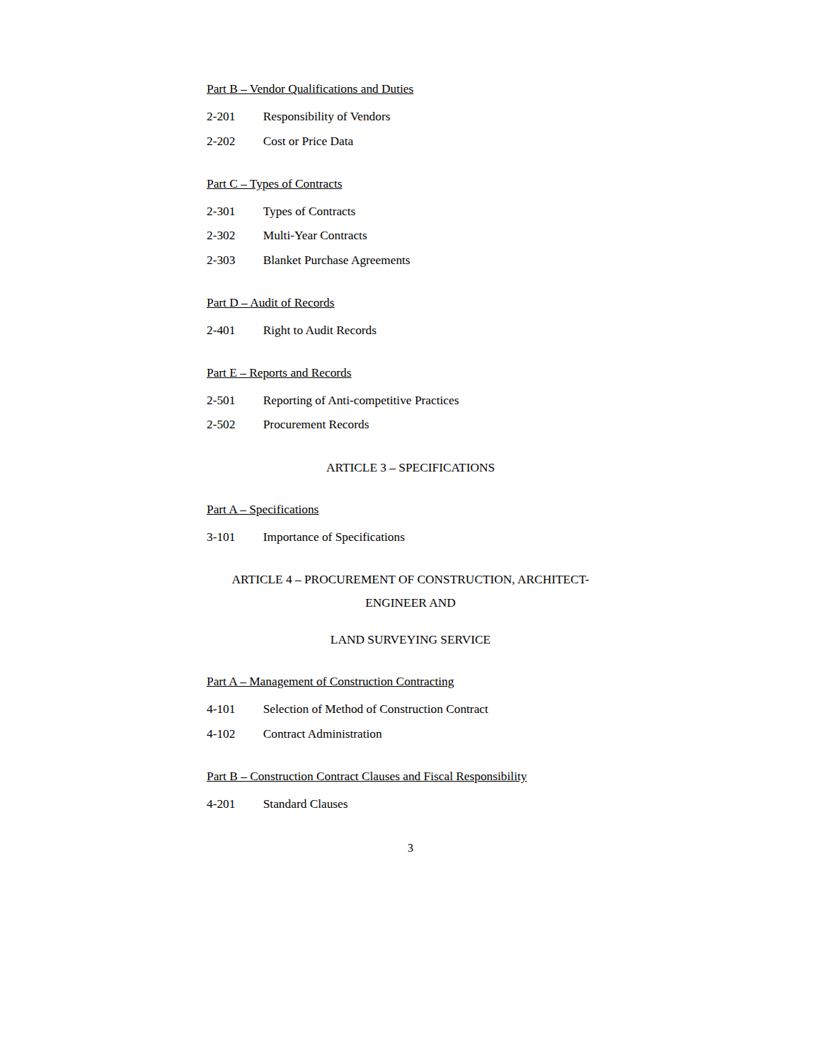Part B – Vendor Qualifications and Duties
2-201 Responsibility of Vendors
2-202 Cost or Price Data
Part C – Types of Contracts
2-301 Types of Contracts
2-302 Multi-Year Contracts
2-303 Blanket Purchase Agreements
Part D – Audit of Records
2-401 Right to Audit Records
Part E – Reports and Records
2-501 Reporting of Anti-competitive Practices
2-502 Procurement Records
ARTICLE 3 – SPECIFICATIONS
Part A – Specifications
3-101 Importance of Specifications
ARTICLE 4 – PROCUREMENT OF CONSTRUCTION, ARCHITECT-ENGINEER AND LAND SURVEYING SERVICE
Part A – Management of Construction Contracting
4-101 Selection of Method of Construction Contract
4-102 Contract Administration
Part B – Construction Contract Clauses and Fiscal Responsibility
4-201 Standard Clauses
3